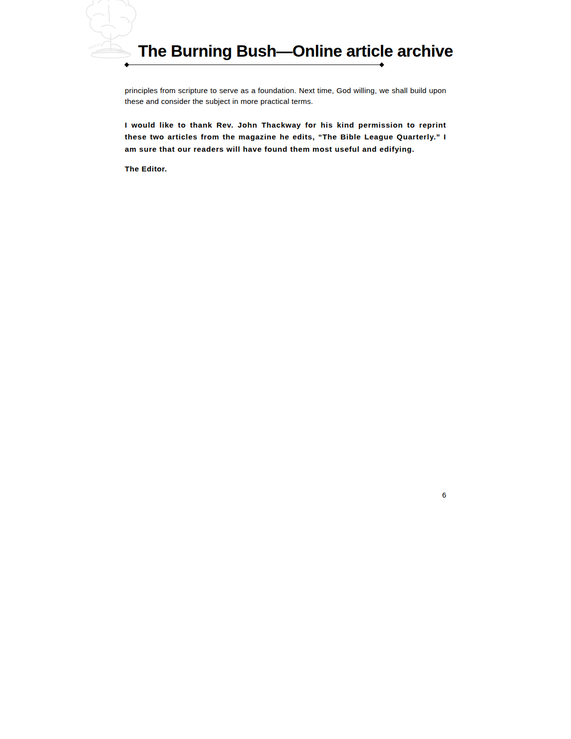ARDENS SED
The Burning Bush—Online article archive
principles from scripture to serve as a foundation. Next time, God willing, we shall build upon these and consider the subject in more practical terms.
I would like to thank Rev. John Thackway for his kind permission to reprint these two articles from the magazine he edits, “The Bible League Quarterly.” I am sure that our readers will have found them most useful and edifying.
The Editor.
6